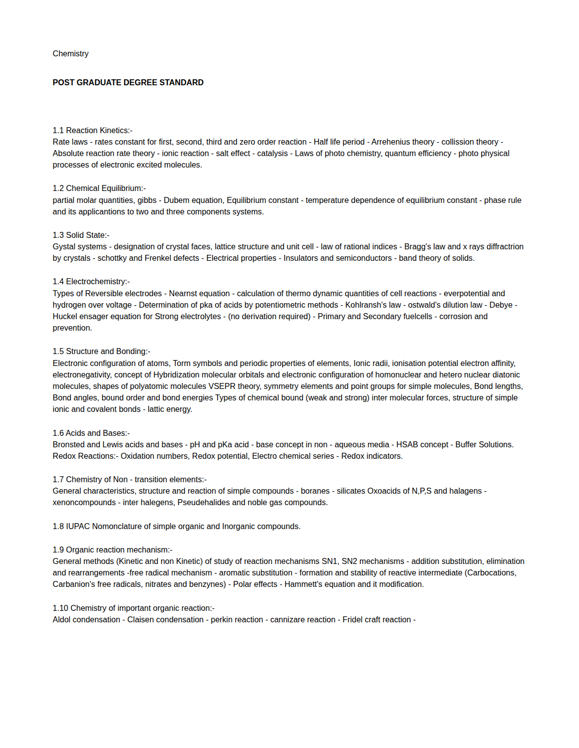Chemistry
POST GRADUATE DEGREE STANDARD
1.1 Reaction Kinetics:-
Rate laws - rates constant for first, second, third and zero order reaction - Half life period - Arrehenius theory - collission theory - Absolute reaction rate theory - ionic reaction - salt effect - catalysis - Laws of photo chemistry, quantum efficiency - photo physical processes of electronic excited molecules.
1.2 Chemical Equilibrium:-
partial molar quantities, gibbs - Dubem equation, Equilibrium constant - temperature dependence of equilibrium constant - phase rule and its applicantions to two and three components systems.
1.3 Solid State:-
Gystal systems - designation of crystal faces, lattice structure and unit cell - law of rational indices - Bragg's law and x rays diffractrion by crystals - schottky and Frenkel defects - Electrical properties - Insulators and semiconductors - band theory of solids.
1.4 Electrochemistry:-
Types of Reversible electrodes - Nearnst equation - calculation of thermo dynamic quantities of cell reactions - everpotential and hydrogen over voltage - Determination of pka of acids by potentiometric methods - Kohlransh's law - ostwald's dilution law - Debye - Huckel ensager equation for Strong electrolytes - (no derivation required) - Primary and Secondary fuelcells - corrosion and prevention.
1.5 Structure and Bonding:-
Electronic configuration of atoms, Torm symbols and periodic properties of elements, Ionic radii, ionisation potential electron affinity, electronegativity, concept of Hybridization molecular orbitals and electronic configuration of homonuclear and hetero nuclear diatonic molecules, shapes of polyatomic molecules VSEPR theory, symmetry elements and point groups for simple molecules, Bond lengths, Bond angles, bound order and bond energies Types of chemical bound (weak and strong) inter molecular forces, structure of simple ionic and covalent bonds - lattic energy.
1.6 Acids and Bases:-
Bronsted and Lewis acids and bases - pH and pKa acid - base concept in non - aqueous media - HSAB concept - Buffer Solutions.
Redox Reactions:- Oxidation numbers, Redox potential, Electro chemical series - Redox indicators.
1.7 Chemistry of Non - transition elements:-
General characteristics, structure and reaction of simple compounds - boranes - silicates Oxoacids of N,P,S and halagens - xenoncompounds - inter halegens, Pseudehalides and noble gas compounds.
1.8 IUPAC Nomonclature of simple organic and Inorganic compounds.
1.9 Organic reaction mechanism:-
General methods (Kinetic and non Kinetic) of study of reaction mechanisms SN1, SN2 mechanisms - addition substitution, elimination and rearrangements -free radical mechanism - aromatic substitution - formation and stability of reactive intermediate (Carbocations, Carbanion's free radicals, nitrates and benzynes) - Polar effects - Hammett's equation and it modification.
1.10 Chemistry of important organic reaction:-
Aldol condensation - Claisen condensation - perkin reaction - cannizare reaction - Fridel craft reaction -